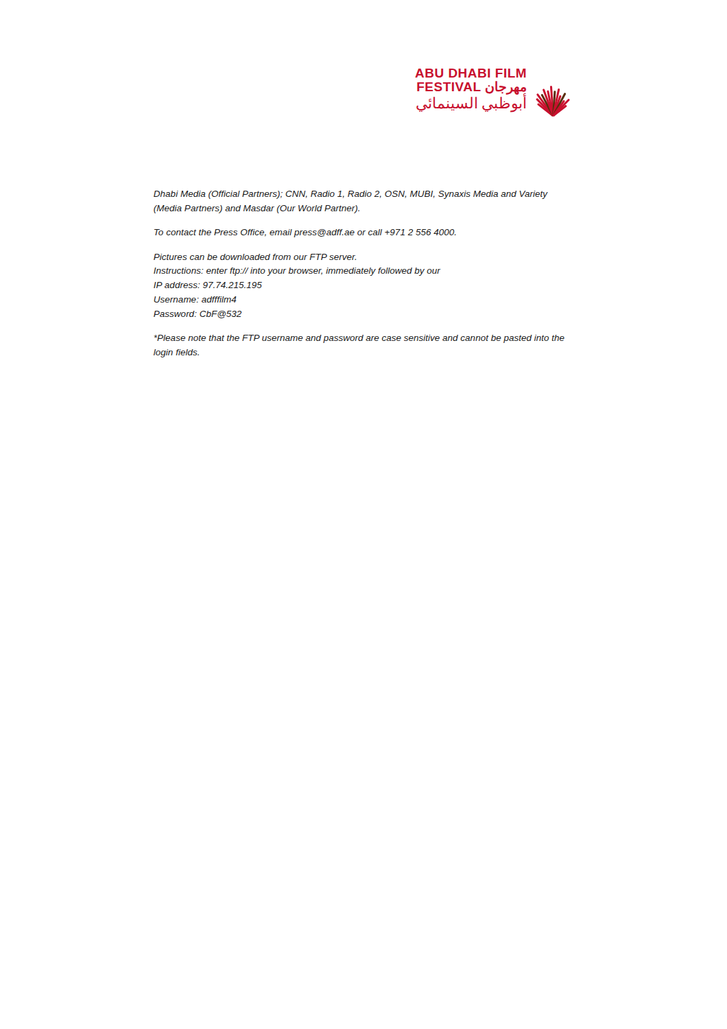ABU DHABI FILM
FESTIVAL مهرجان
أبوظبي السينمائي
Dhabi Media (Official Partners); CNN, Radio 1, Radio 2, OSN, MUBI, Synaxis Media and Variety (Media Partners) and Masdar (Our World Partner).
To contact the Press Office, email press@adff.ae or call +971 2 556 4000.
Pictures can be downloaded from our FTP server.
Instructions: enter ftp:// into your browser, immediately followed by our
IP address: 97.74.215.195
Username: adfffilm4
Password: CbF@532
*Please note that the FTP username and password are case sensitive and cannot be pasted into the login fields.